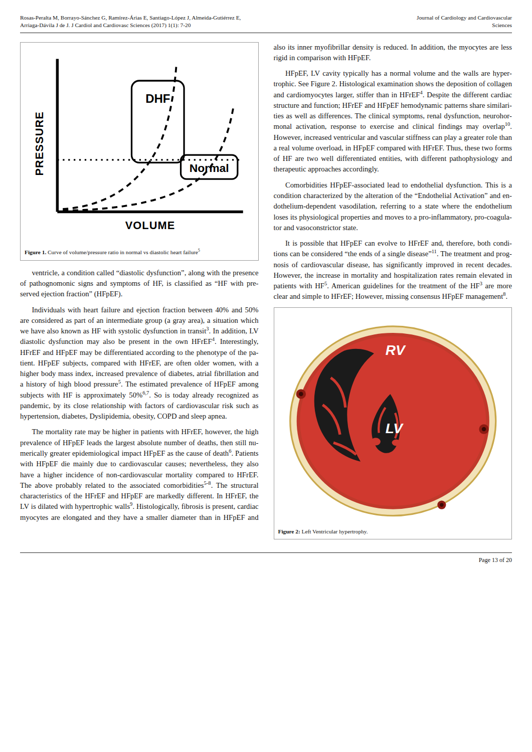Rosas-Peralta M, Borrayo-Sánchez G, Ramírez-Árias E, Santiago-López J, Almeida-Gutiérrez E,
Arriaga-Dávila J de J. J Cardiol and Cardiovasc Sciences (2017) 1(1): 7-20
Journal of Cardiology and Cardiovascular
Sciences
PRESSURE VOLUME DHF Normal
Figure 1. Curve of volume/pressure ratio in normal vs diastolic heart failure5
ventricle, a condition called “diastolic dysfunction”, along with the presence of pathognomonic signs and symptoms of HF, is classified as “HF with preserved ejection fraction” (HFpEF).
Individuals with heart failure and ejection fraction between 40% and 50% are considered as part of an intermediate group (a gray area), a situation which we have also known as HF with systolic dysfunction in transit3. In addition, LV diastolic dysfunction may also be present in the own HFrEF4. Interestingly, HFrEF and HFpEF may be differentiated according to the phenotype of the patient. HFpEF subjects, compared with HFrEF, are often older women, with a higher body mass index, increased prevalence of diabetes, atrial fibrillation and a history of high blood pressure5. The estimated prevalence of HFpEF among subjects with HF is approximately 50%6,7. So is today already recognized as pandemic, by its close relationship with factors of cardiovascular risk such as hypertension, diabetes, Dyslipidemia, obesity, COPD and sleep apnea.
The mortality rate may be higher in patients with HFrEF, however, the high prevalence of HFpEF leads the largest absolute number of deaths, then still numerically greater epidemiological impact HFpEF as the cause of death6. Patients with HFpEF die mainly due to cardiovascular causes; nevertheless, they also have a higher incidence of non-cardiovascular mortality compared to HFrEF. The above probably related to the associated comorbidities5-8. The structural characteristics of the HFrEF and HFpEF are markedly different. In HFrEF, the LV is dilated with hypertrophic walls9. Histologically, fibrosis is present, cardiac myocytes are elongated and they have a smaller diameter than in HFpEF and also its inner myofibrillar density is reduced. In addition, the myocytes are less rigid in comparison with HFpEF.
HFpEF, LV cavity typically has a normal volume and the walls are hypertrophic. See Figure 2. Histological examination shows the deposition of collagen and cardiomyocytes larger, stiffer than in HFrEF4. Despite the different cardiac structure and function; HFrEF and HFpEF hemodynamic patterns share similarities as well as differences. The clinical symptoms, renal dysfunction, neurohormonal activation, response to exercise and clinical findings may overlap10. However, increased ventricular and vascular stiffness can play a greater role than a real volume overload, in HFpEF compared with HFrEF. Thus, these two forms of HF are two well differentiated entities, with different pathophysiology and therapeutic approaches accordingly.
Comorbidities HFpEF-associated lead to endothelial dysfunction. This is a condition characterized by the alteration of the “Endothelial Activation” and endothelium-dependent vasodilation, referring to a state where the endothelium loses its physiological properties and moves to a pro-inflammatory, pro-coagulator and vasoconstrictor state.
It is possible that HFpEF can evolve to HFrEF and, therefore, both conditions can be considered “the ends of a single disease”11. The treatment and prognosis of cardiovascular disease, has significantly improved in recent decades. However, the increase in mortality and hospitalization rates remain elevated in patients with HF5. American guidelines for the treatment of the HF3 are more clear and simple to HFrEF; However, missing consensus HFpEF management8.
RV LV
Figure 2: Left Ventricular hypertrophy.
Page 13 of 20